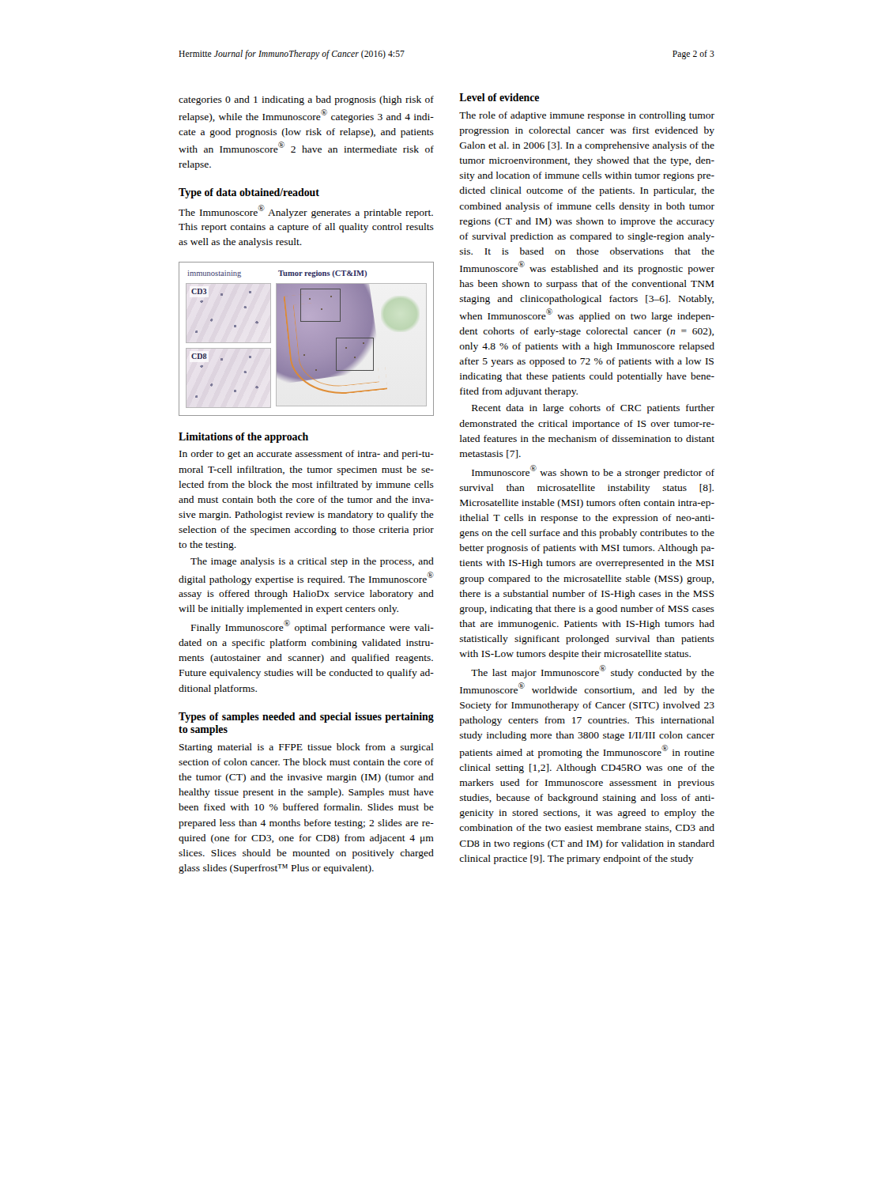Hermitte Journal for ImmunoTherapy of Cancer (2016) 4:57
Page 2 of 3
categories 0 and 1 indicating a bad prognosis (high risk of relapse), while the Immunoscore® categories 3 and 4 indicate a good prognosis (low risk of relapse), and patients with an Immunoscore® 2 have an intermediate risk of relapse.
Type of data obtained/readout
The Immunoscore® Analyzer generates a printable report. This report contains a capture of all quality control results as well as the analysis result.
immunostaining
Tumor regions (CT&IM)
CD3
CD8
Limitations of the approach
In order to get an accurate assessment of intra- and peri-tumoral T-cell infiltration, the tumor specimen must be selected from the block the most infiltrated by immune cells and must contain both the core of the tumor and the invasive margin. Pathologist review is mandatory to qualify the selection of the specimen according to those criteria prior to the testing.
The image analysis is a critical step in the process, and digital pathology expertise is required. The Immunoscore® assay is offered through HalioDx service laboratory and will be initially implemented in expert centers only.
Finally Immunoscore® optimal performance were validated on a specific platform combining validated instruments (autostainer and scanner) and qualified reagents. Future equivalency studies will be conducted to qualify additional platforms.
Types of samples needed and special issues pertaining to samples
Starting material is a FFPE tissue block from a surgical section of colon cancer. The block must contain the core of the tumor (CT) and the invasive margin (IM) (tumor and healthy tissue present in the sample). Samples must have been fixed with 10 % buffered formalin. Slides must be prepared less than 4 months before testing; 2 slides are required (one for CD3, one for CD8) from adjacent 4 μm slices. Slices should be mounted on positively charged glass slides (Superfrost™ Plus or equivalent).
Level of evidence
The role of adaptive immune response in controlling tumor progression in colorectal cancer was first evidenced by Galon et al. in 2006 [3]. In a comprehensive analysis of the tumor microenvironment, they showed that the type, density and location of immune cells within tumor regions predicted clinical outcome of the patients. In particular, the combined analysis of immune cells density in both tumor regions (CT and IM) was shown to improve the accuracy of survival prediction as compared to single-region analysis. It is based on those observations that the Immunoscore® was established and its prognostic power has been shown to surpass that of the conventional TNM staging and clinicopathological factors [3–6]. Notably, when Immunoscore® was applied on two large independent cohorts of early-stage colorectal cancer (n = 602), only 4.8 % of patients with a high Immunoscore relapsed after 5 years as opposed to 72 % of patients with a low IS indicating that these patients could potentially have benefited from adjuvant therapy.
Recent data in large cohorts of CRC patients further demonstrated the critical importance of IS over tumor-related features in the mechanism of dissemination to distant metastasis [7].
Immunoscore® was shown to be a stronger predictor of survival than microsatellite instability status [8]. Microsatellite instable (MSI) tumors often contain intra-epithelial T cells in response to the expression of neo-antigens on the cell surface and this probably contributes to the better prognosis of patients with MSI tumors. Although patients with IS-High tumors are overrepresented in the MSI group compared to the microsatellite stable (MSS) group, there is a substantial number of IS-High cases in the MSS group, indicating that there is a good number of MSS cases that are immunogenic. Patients with IS-High tumors had statistically significant prolonged survival than patients with IS-Low tumors despite their microsatellite status.
The last major Immunoscore® study conducted by the Immunoscore® worldwide consortium, and led by the Society for Immunotherapy of Cancer (SITC) involved 23 pathology centers from 17 countries. This international study including more than 3800 stage I/II/III colon cancer patients aimed at promoting the Immunoscore® in routine clinical setting [1,2]. Although CD45RO was one of the markers used for Immunoscore assessment in previous studies, because of background staining and loss of antigenicity in stored sections, it was agreed to employ the combination of the two easiest membrane stains, CD3 and CD8 in two regions (CT and IM) for validation in standard clinical practice [9]. The primary endpoint of the study